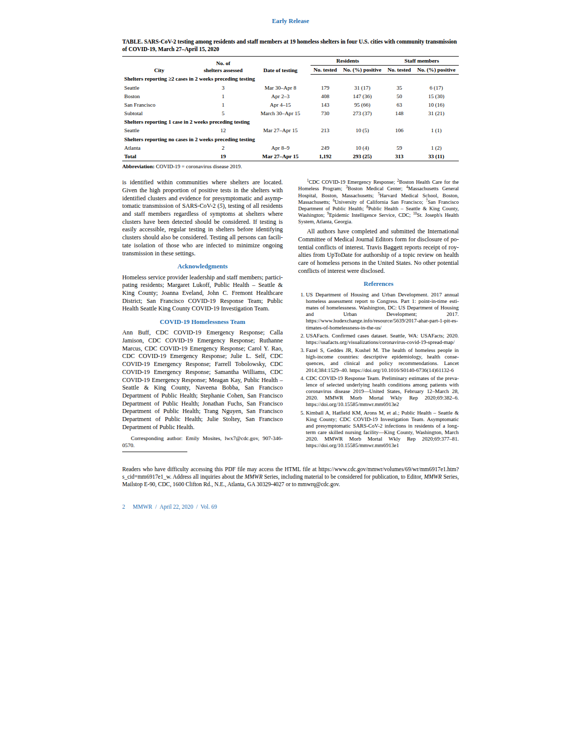Early Release
TABLE. SARS-CoV-2 testing among residents and staff members at 19 homeless shelters in four U.S. cities with community transmission of COVID-19, March 27–April 15, 2020
| City | No. of shelters assessed | Date of testing | Residents | Staff members |
| --- | --- | --- | --- | --- |
| No. tested | No. (%) positive | No. tested | No. (%) positive |
| Shelters reporting ≥2 cases in 2 weeks preceding testing |
| Seattle | 3 | Mar 30–Apr 8 | 179 | 31 (17) | 35 | 6 (17) |
| Boston | 1 | Apr 2–3 | 408 | 147 (36) | 50 | 15 (30) |
| San Francisco | 1 | Apr 4–15 | 143 | 95 (66) | 63 | 10 (16) |
| Subtotal | 5 | March 30–Apr 15 | 730 | 273 (37) | 148 | 31 (21) |
| Shelters reporting 1 case in 2 weeks preceding testing |
| Seattle | 12 | Mar 27–Apr 15 | 213 | 10 (5) | 106 | 1 (1) |
| Shelters reporting no cases in 2 weeks preceding testing |
| Atlanta | 2 | Apr 8–9 | 249 | 10 (4) | 59 | 1 (2) |
| Total | 19 | Mar 27–Apr 15 | 1,192 | 293 (25) | 313 | 33 (11) |
Abbreviation: COVID-19 = coronavirus disease 2019.
is identified within communities where shelters are located. Given the high proportion of positive tests in the shelters with identified clusters and evidence for presymptomatic and asymptomatic transmission of SARS-CoV-2 (5), testing of all residents and staff members regardless of symptoms at shelters where clusters have been detected should be considered. If testing is easily accessible, regular testing in shelters before identifying clusters should also be considered. Testing all persons can facilitate isolation of those who are infected to minimize ongoing transmission in these settings.
Acknowledgments
Homeless service provider leadership and staff members; participating residents; Margaret Lukoff, Public Health – Seattle & King County; Joanna Eveland, John C. Fremont Healthcare District; San Francisco COVID-19 Response Team; Public Health Seattle King County COVID-19 Investigation Team.
COVID-19 Homelessness Team
Ann Buff, CDC COVID-19 Emergency Response; Calla Jamison, CDC COVID-19 Emergency Response; Ruthanne Marcus, CDC COVID-19 Emergency Response; Carol Y. Rao, CDC COVID-19 Emergency Response; Julie L. Self, CDC COVID-19 Emergency Response; Farrell Tobolowsky, CDC COVID-19 Emergency Response; Samantha Williams, CDC COVID-19 Emergency Response; Meagan Kay, Public Health – Seattle & King County, Naveena Bobba, San Francisco Department of Public Health; Stephanie Cohen, San Francisco Department of Public Health; Jonathan Fuchs, San Francisco Department of Public Health; Trang Nguyen, San Francisco Department of Public Health; Julie Stoltey, San Francisco Department of Public Health.
Corresponding author: Emily Mosites, lwx7@cdc.gov, 907-346-0570.
1CDC COVID-19 Emergency Response; 2Boston Health Care for the Homeless Program; 3Boston Medical Center; 4Massachusetts General Hospital, Boston, Massachusetts; 5Harvard Medical School, Boston, Massachusetts; 6University of California San Francisco; 7San Francisco Department of Public Health; 8Public Health – Seattle & King County, Washington; 9Epidemic Intelligence Service, CDC; 10St. Joseph's Health System, Atlanta, Georgia.
All authors have completed and submitted the International Committee of Medical Journal Editors form for disclosure of potential conflicts of interest. Travis Baggett reports receipt of royalties from UpToDate for authorship of a topic review on health care of homeless persons in the United States. No other potential conflicts of interest were disclosed.
References
US Department of Housing and Urban Development. 2017 annual homeless assessment report to Congress. Part 1: point-in-time estimates of homelessness. Washington, DC: US Department of Housing and Urban Development; 2017. https://www.hudexchange.info/resource/5639/2017-ahar-part-1-pit-estimates-of-homelessness-in-the-us/
USAFacts. Confirmed cases dataset. Seattle, WA: USAFacts; 2020. https://usafacts.org/visualizations/coronavirus-covid-19-spread-map/
Fazel S, Geddes JR, Kushel M. The health of homeless people in high-income countries: descriptive epidemiology, health consequences, and clinical and policy recommendations. Lancet 2014;384:1529–40. https://doi.org/10.1016/S0140-6736(14)61132-6
CDC COVID-19 Response Team. Preliminary estimates of the prevalence of selected underlying health conditions among patients with coronavirus disease 2019—United States, February 12–March 28, 2020. MMWR Morb Mortal Wkly Rep 2020;69:382–6. https://doi.org/10.15585/mmwr.mm6913e2
Kimball A, Hatfield KM, Arons M, et al.; Public Health – Seattle & King County; CDC COVID-19 Investigation Team. Asymptomatic and presymptomatic SARS-CoV-2 infections in residents of a long-term care skilled nursing facility—King County, Washington, March 2020. MMWR Morb Mortal Wkly Rep 2020;69:377–81. https://doi.org/10.15585/mmwr.mm6913e1
Readers who have difficulty accessing this PDF file may access the HTML file at https://www.cdc.gov/mmwr/volumes/69/wr/mm6917e1.htm?s_cid=mm6917e1_w. Address all inquiries about the MMWR Series, including material to be considered for publication, to Editor, MMWR Series, Mailstop E-90, CDC, 1600 Clifton Rd., N.E., Atlanta, GA 30329-4027 or to mmwrq@cdc.gov.
2 MMWR / April 22, 2020 / Vol. 69